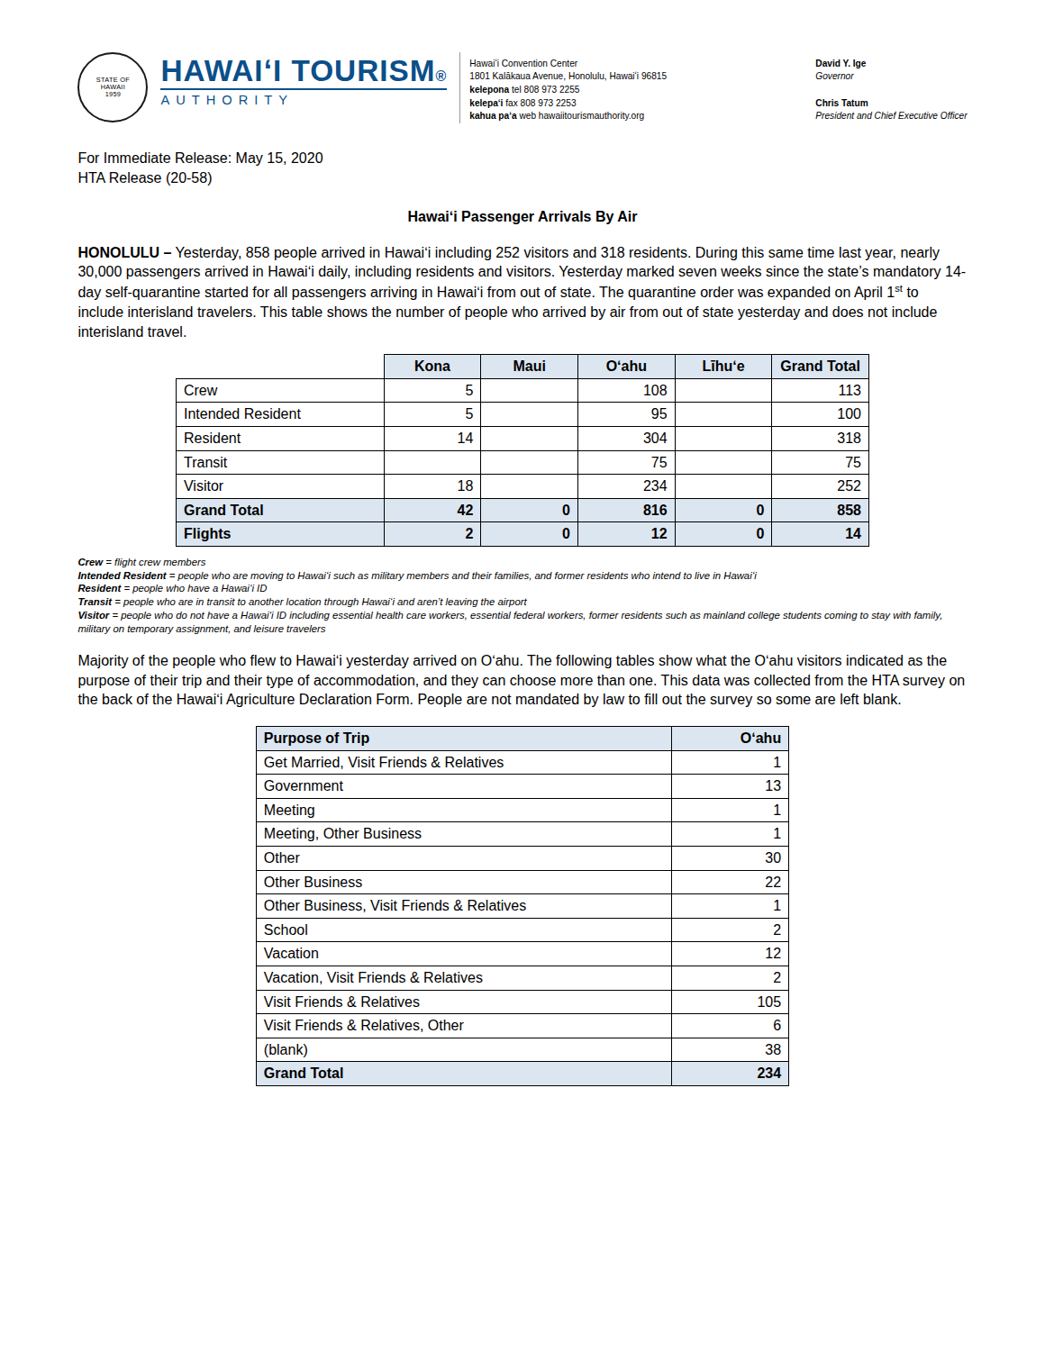STATE OF HAWAII
1959
HAWAIʻI TOURISM®
AUTHORITY
Hawaiʻi Convention Center
1801 Kalākaua Avenue, Honolulu, Hawaiʻi 96815
kelepona tel 808 973 2255
kelepaʻi fax 808 973 2253
kahua paʻa web hawaiitourismauthority.org
David Y. Ige
Governor
Chris Tatum
President and Chief Executive Officer
For Immediate Release: May 15, 2020
HTA Release (20-58)
Hawaiʻi Passenger Arrivals By Air
HONOLULU – Yesterday, 858 people arrived in Hawaiʻi including 252 visitors and 318 residents. During this same time last year, nearly 30,000 passengers arrived in Hawaiʻi daily, including residents and visitors. Yesterday marked seven weeks since the state’s mandatory 14-day self-quarantine started for all passengers arriving in Hawaiʻi from out of state. The quarantine order was expanded on April 1st to include interisland travelers. This table shows the number of people who arrived by air from out of state yesterday and does not include interisland travel.
| | Kona | Maui | Oʻahu | Līhuʻe | Grand Total |
| --- | --- | --- | --- | --- | --- |
| Crew | 5 | | 108 | | 113 |
| Intended Resident | 5 | | 95 | | 100 |
| Resident | 14 | | 304 | | 318 |
| Transit | | | 75 | | 75 |
| Visitor | 18 | | 234 | | 252 |
| Grand Total | 42 | 0 | 816 | 0 | 858 |
| Flights | 2 | 0 | 12 | 0 | 14 |
Crew = flight crew members
Intended Resident = people who are moving to Hawaiʻi such as military members and their families, and former residents who intend to live in Hawaiʻi
Resident = people who have a Hawaiʻi ID
Transit = people who are in transit to another location through Hawaiʻi and aren’t leaving the airport
Visitor = people who do not have a Hawaiʻi ID including essential health care workers, essential federal workers, former residents such as mainland college students coming to stay with family, military on temporary assignment, and leisure travelers
Majority of the people who flew to Hawaiʻi yesterday arrived on Oʻahu. The following tables show what the Oʻahu visitors indicated as the purpose of their trip and their type of accommodation, and they can choose more than one. This data was collected from the HTA survey on the back of the Hawaiʻi Agriculture Declaration Form. People are not mandated by law to fill out the survey so some are left blank.
| Purpose of Trip | Oʻahu |
| --- | --- |
| Get Married, Visit Friends & Relatives | 1 |
| Government | 13 |
| Meeting | 1 |
| Meeting, Other Business | 1 |
| Other | 30 |
| Other Business | 22 |
| Other Business, Visit Friends & Relatives | 1 |
| School | 2 |
| Vacation | 12 |
| Vacation, Visit Friends & Relatives | 2 |
| Visit Friends & Relatives | 105 |
| Visit Friends & Relatives, Other | 6 |
| (blank) | 38 |
| Grand Total | 234 |